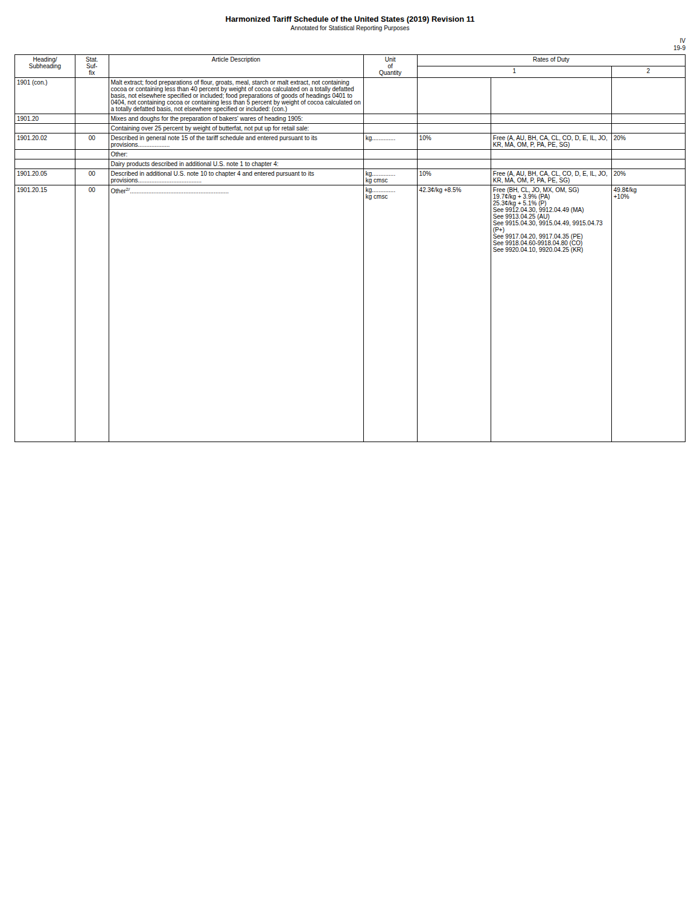Harmonized Tariff Schedule of the United States (2019) Revision 11
Annotated for Statistical Reporting Purposes
IV
19-9
| Heading/ Subheading | Stat. Suf- fix | Article Description | Unit of Quantity | Rates of Duty |
| --- | --- | --- | --- | --- |
| 1 | 2 |
| 1901 (con.) | | Malt extract; food preparations of flour, groats, meal, starch or malt extract, not containing cocoa or containing less than 40 percent by weight of cocoa calculated on a totally defatted basis, not elsewhere specified or included; food preparations of goods of headings 0401 to 0404, not containing cocoa or containing less than 5 percent by weight of cocoa calculated on a totally defatted basis, not elsewhere specified or included: (con.) | | | | |
| 1901.20 | | Mixes and doughs for the preparation of bakers' wares of heading 1905: | | | | |
| | | Containing over 25 percent by weight of butterfat, not put up for retail sale: | | | | |
| 1901.20.02 | 00 | Described in general note 15 of the tariff schedule and entered pursuant to its provisions................... | kg.............. | 10% | Free (A, AU, BH, CA, CL, CO, D, E, IL, JO, KR, MA, OM, P, PA, PE, SG) | 20% |
| | | Other: | | | | |
| | | Dairy products described in additional U.S. note 1 to chapter 4: | | | | |
| 1901.20.05 | 00 | Described in additional U.S. note 10 to chapter 4 and entered pursuant to its provisions...................................... | kg.............. kg cmsc | 10% | Free (A, AU, BH, CA, CL, CO, D, E, IL, JO, KR, MA, OM, P, PA, PE, SG) | 20% |
| 1901.20.15 | 00 | Other 2/ ........................................................... | kg.............. kg cmsc | 42.3¢/kg +8.5% | Free (BH, CL, JO, MX, OM, SG) 19.7¢/kg + 3.9% (PA) 25.3¢/kg + 5.1% (P) See 9912.04.30, 9912.04.49 (MA) See 9913.04.25 (AU) See 9915.04.30, 9915.04.49, 9915.04.73 (P+) See 9917.04.20, 9917.04.35 (PE) See 9918.04.60-9918.04.80 (CO) See 9920.04.10, 9920.04.25 (KR) | 49.8¢/kg +10% |